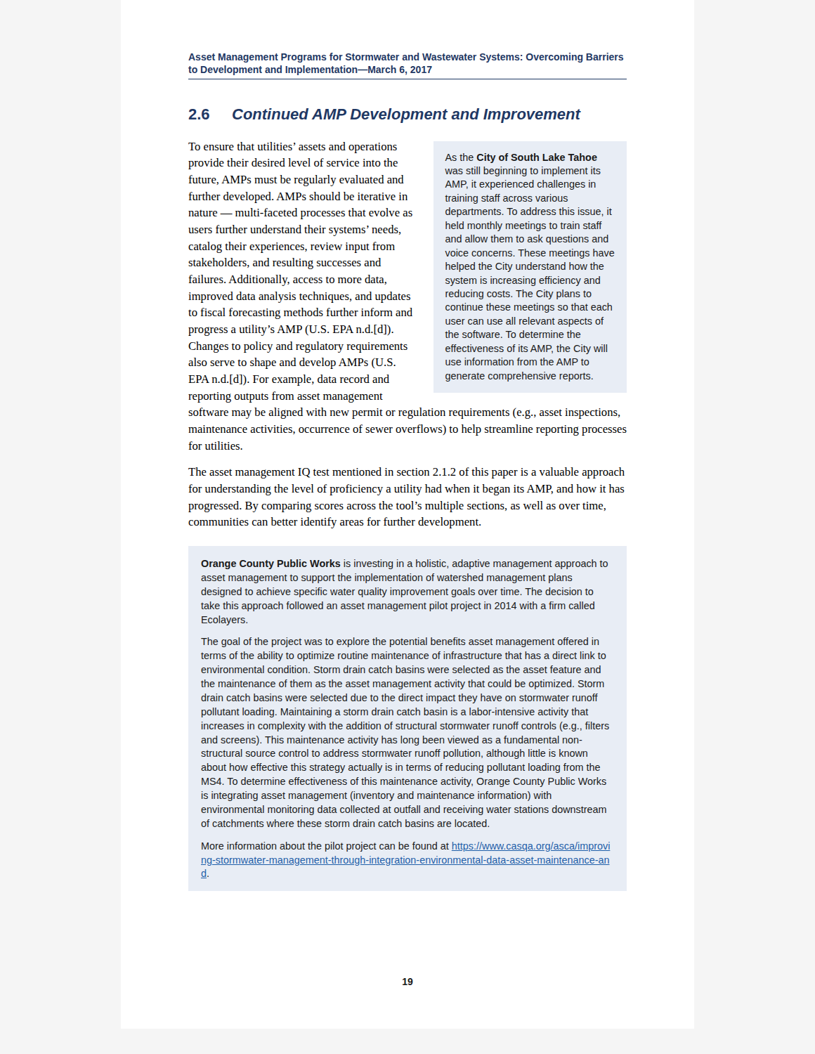Asset Management Programs for Stormwater and Wastewater Systems: Overcoming Barriers to Development and Implementation—March 6, 2017
2.6 Continued AMP Development and Improvement
As the City of South Lake Tahoe was still beginning to implement its AMP, it experienced challenges in training staff across various departments. To address this issue, it held monthly meetings to train staff and allow them to ask questions and voice concerns. These meetings have helped the City understand how the system is increasing efficiency and reducing costs. The City plans to continue these meetings so that each user can use all relevant aspects of the software. To determine the effectiveness of its AMP, the City will use information from the AMP to generate comprehensive reports.
To ensure that utilities’ assets and operations provide their desired level of service into the future, AMPs must be regularly evaluated and further developed. AMPs should be iterative in nature — multi-faceted processes that evolve as users further understand their systems’ needs, catalog their experiences, review input from stakeholders, and resulting successes and failures. Additionally, access to more data, improved data analysis techniques, and updates to fiscal forecasting methods further inform and progress a utility’s AMP (U.S. EPA n.d.[d]). Changes to policy and regulatory requirements also serve to shape and develop AMPs (U.S. EPA n.d.[d]). For example, data record and reporting outputs from asset management software may be aligned with new permit or regulation requirements (e.g., asset inspections, maintenance activities, occurrence of sewer overflows) to help streamline reporting processes for utilities.
The asset management IQ test mentioned in section 2.1.2 of this paper is a valuable approach for understanding the level of proficiency a utility had when it began its AMP, and how it has progressed. By comparing scores across the tool’s multiple sections, as well as over time, communities can better identify areas for further development.
Orange County Public Works is investing in a holistic, adaptive management approach to asset management to support the implementation of watershed management plans designed to achieve specific water quality improvement goals over time. The decision to take this approach followed an asset management pilot project in 2014 with a firm called Ecolayers.
The goal of the project was to explore the potential benefits asset management offered in terms of the ability to optimize routine maintenance of infrastructure that has a direct link to environmental condition. Storm drain catch basins were selected as the asset feature and the maintenance of them as the asset management activity that could be optimized. Storm drain catch basins were selected due to the direct impact they have on stormwater runoff pollutant loading. Maintaining a storm drain catch basin is a labor-intensive activity that increases in complexity with the addition of structural stormwater runoff controls (e.g., filters and screens). This maintenance activity has long been viewed as a fundamental non-structural source control to address stormwater runoff pollution, although little is known about how effective this strategy actually is in terms of reducing pollutant loading from the MS4. To determine effectiveness of this maintenance activity, Orange County Public Works is integrating asset management (inventory and maintenance information) with environmental monitoring data collected at outfall and receiving water stations downstream of catchments where these storm drain catch basins are located.
More information about the pilot project can be found at https://www.casqa.org/asca/improving-stormwater-management-through-integration-environmental-data-asset-maintenance-and.
19